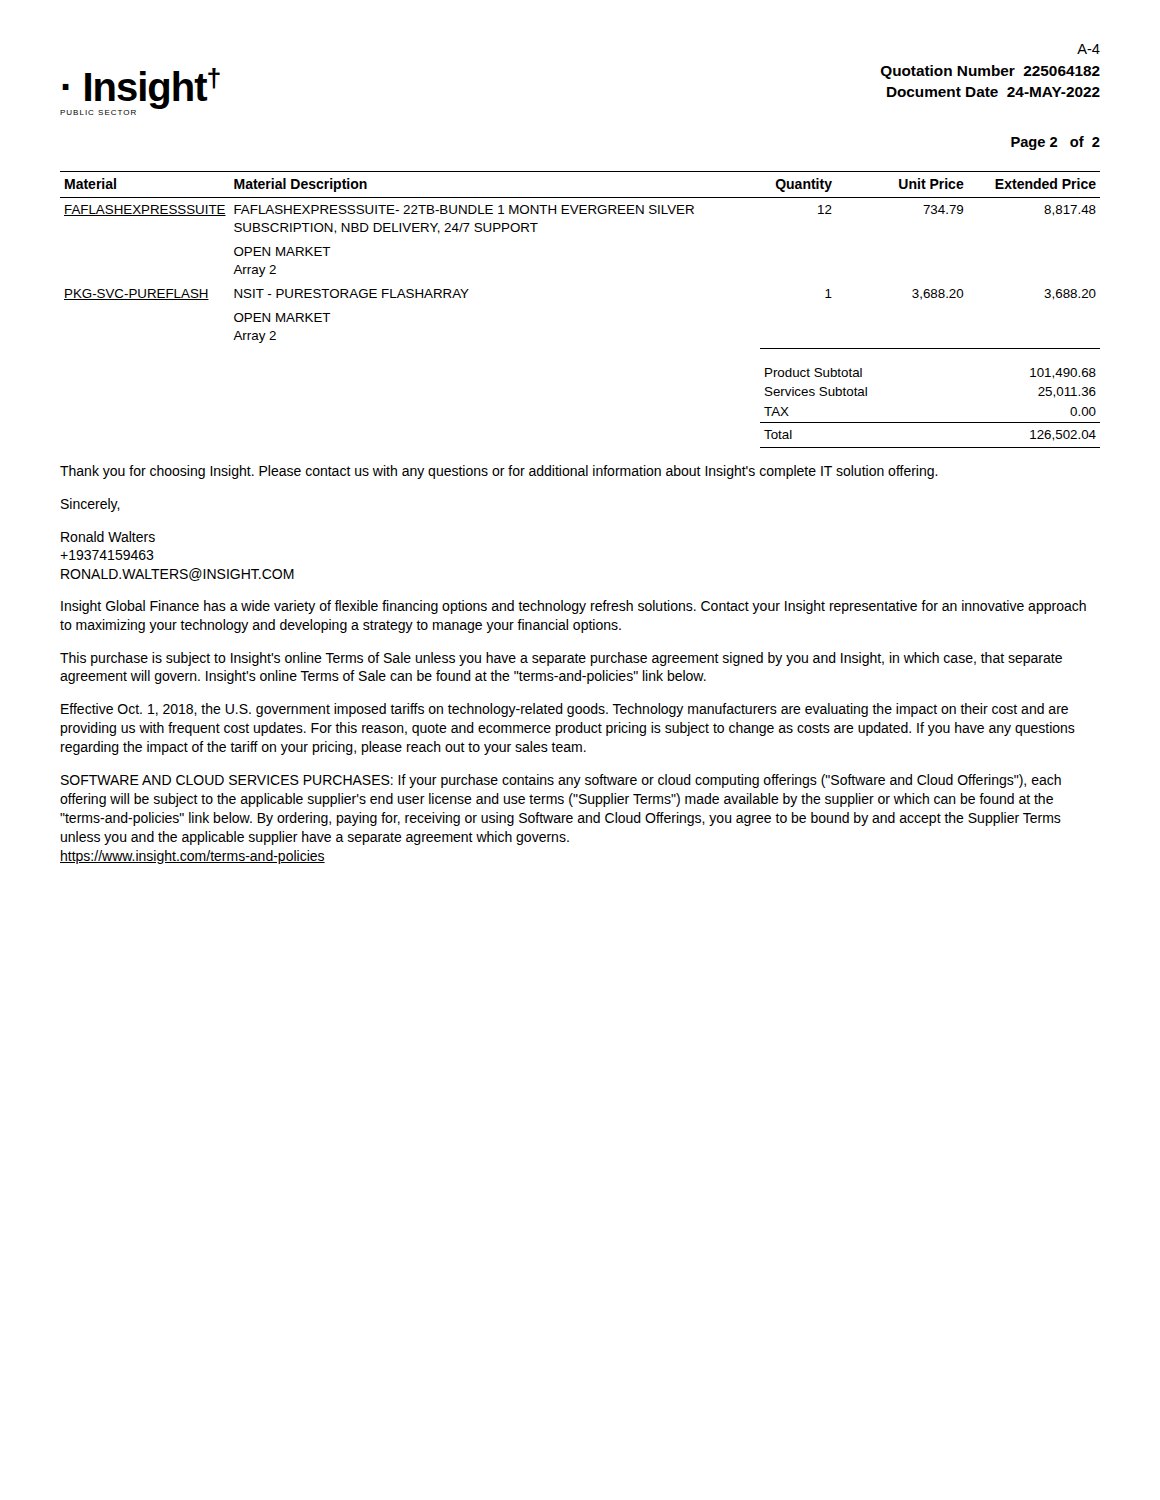A-4
· Insight†
PUBLIC SECTOR
Quotation Number 225064182
Document Date 24-MAY-2022
Page 2 of 2
| Material | Material Description | Quantity | Unit Price | Extended Price |
| --- | --- | --- | --- | --- |
| FAFLASHEXPRESSSUITE | FAFLASHEXPRESSSUITE- 22TB-BUNDLE 1 MONTH EVERGREEN SILVER SUBSCRIPTION, NBD DELIVERY, 24/7 SUPPORT | 12 | 734.79 | 8,817.48 |
| | OPEN MARKET Array 2 | | | |
| PKG-SVC-PUREFLASH | NSIT - PURESTORAGE FLASHARRAY | 1 | 3,688.20 | 3,688.20 |
| | OPEN MARKET Array 2 | | | |
| Product Subtotal | 101,490.68 |
| Services Subtotal | 25,011.36 |
| TAX | 0.00 |
| Total | 126,502.04 |
Thank you for choosing Insight. Please contact us with any questions or for additional information about Insight's complete IT solution offering.
Sincerely,
Ronald Walters
+19374159463
RONALD.WALTERS@INSIGHT.COM
Insight Global Finance has a wide variety of flexible financing options and technology refresh solutions. Contact your Insight representative for an innovative approach to maximizing your technology and developing a strategy to manage your financial options.
This purchase is subject to Insight's online Terms of Sale unless you have a separate purchase agreement signed by you and Insight, in which case, that separate agreement will govern. Insight's online Terms of Sale can be found at the "terms-and-policies" link below.
Effective Oct. 1, 2018, the U.S. government imposed tariffs on technology-related goods. Technology manufacturers are evaluating the impact on their cost and are providing us with frequent cost updates. For this reason, quote and ecommerce product pricing is subject to change as costs are updated. If you have any questions regarding the impact of the tariff on your pricing, please reach out to your sales team.
SOFTWARE AND CLOUD SERVICES PURCHASES: If your purchase contains any software or cloud computing offerings ("Software and Cloud Offerings"), each offering will be subject to the applicable supplier's end user license and use terms ("Supplier Terms") made available by the supplier or which can be found at the "terms-and-policies" link below. By ordering, paying for, receiving or using Software and Cloud Offerings, you agree to be bound by and accept the Supplier Terms unless you and the applicable supplier have a separate agreement which governs.
https://www.insight.com/terms-and-policies